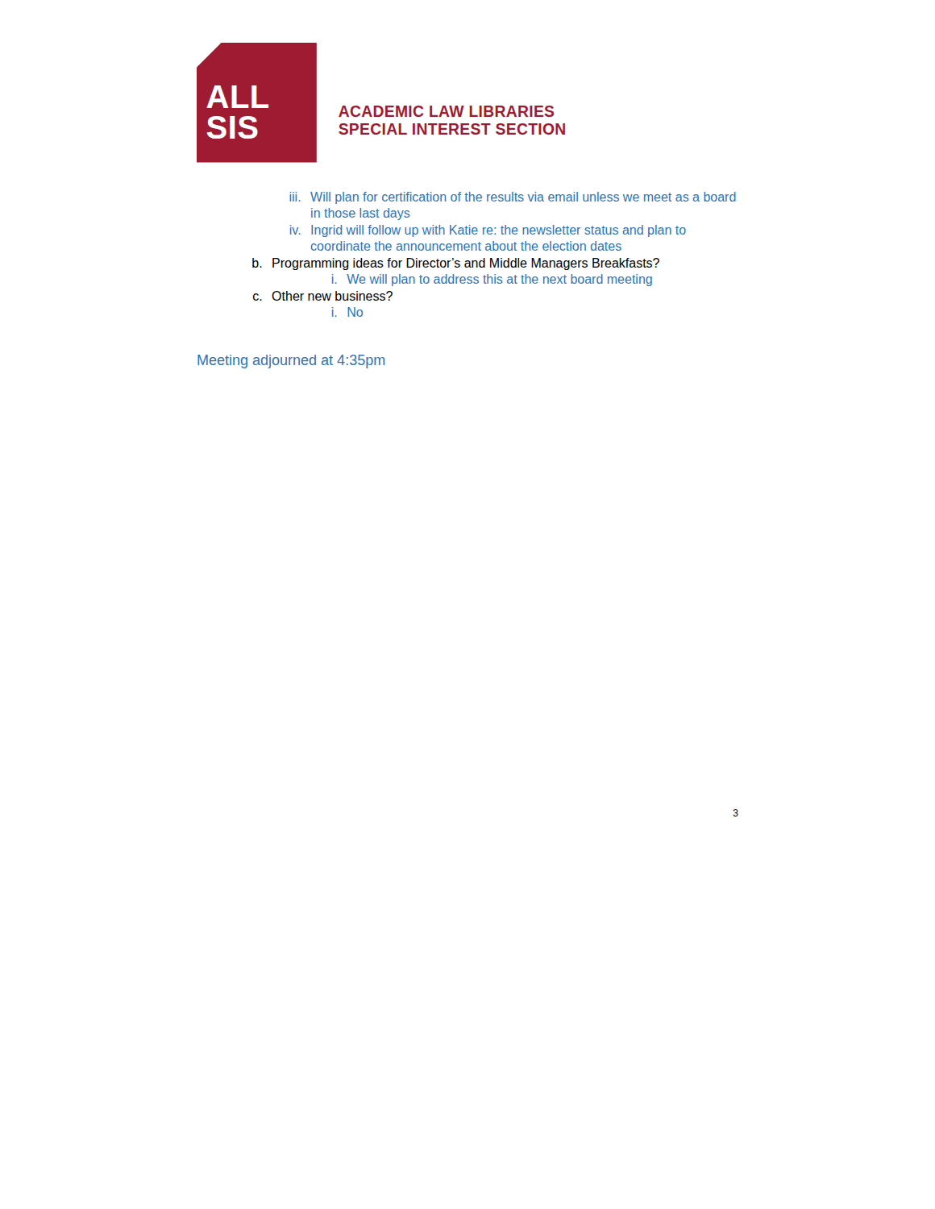ALL
SIS
ACADEMIC LAW LIBRARIES
SPECIAL INTEREST SECTION
iii. Will plan for certification of the results via email unless we meet as a board in those last days
iv. Ingrid will follow up with Katie re: the newsletter status and plan to coordinate the announcement about the election dates
b. Programming ideas for Director’s and Middle Managers Breakfasts?
i. We will plan to address this at the next board meeting
c. Other new business?
i. No
Meeting adjourned at 4:35pm
3